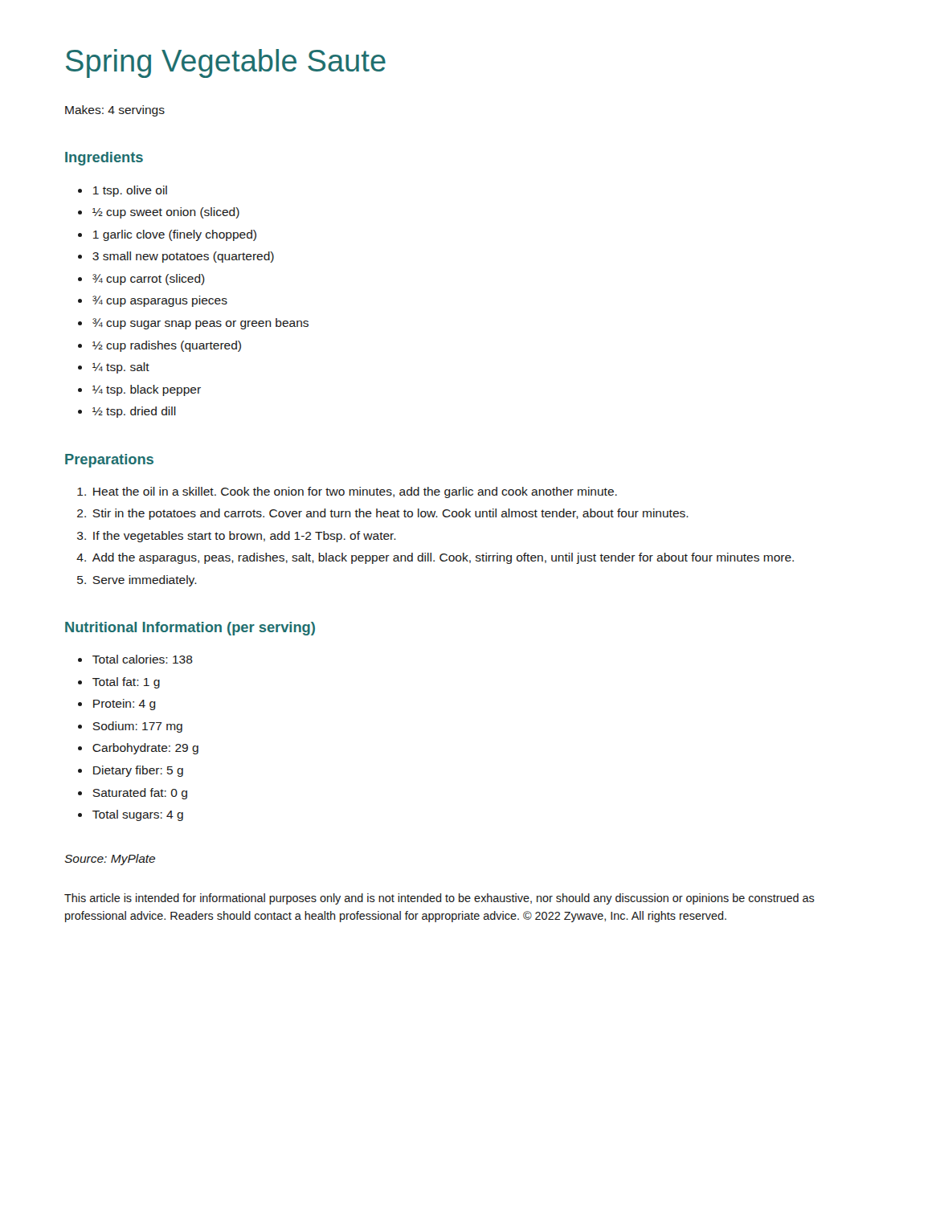Spring Vegetable Saute
Makes: 4 servings
Ingredients
1 tsp. olive oil
½ cup sweet onion (sliced)
1 garlic clove (finely chopped)
3 small new potatoes (quartered)
¾ cup carrot (sliced)
¾ cup asparagus pieces
¾ cup sugar snap peas or green beans
½ cup radishes (quartered)
¼ tsp. salt
¼ tsp. black pepper
½ tsp. dried dill
Preparations
Heat the oil in a skillet. Cook the onion for two minutes, add the garlic and cook another minute.
Stir in the potatoes and carrots. Cover and turn the heat to low. Cook until almost tender, about four minutes.
If the vegetables start to brown, add 1-2 Tbsp. of water.
Add the asparagus, peas, radishes, salt, black pepper and dill. Cook, stirring often, until just tender for about four minutes more.
Serve immediately.
Nutritional Information (per serving)
Total calories: 138
Total fat: 1 g
Protein: 4 g
Sodium: 177 mg
Carbohydrate: 29 g
Dietary fiber: 5 g
Saturated fat: 0 g
Total sugars: 4 g
Source: MyPlate
This article is intended for informational purposes only and is not intended to be exhaustive, nor should any discussion or opinions be construed as professional advice. Readers should contact a health professional for appropriate advice. © 2022 Zywave, Inc. All rights reserved.